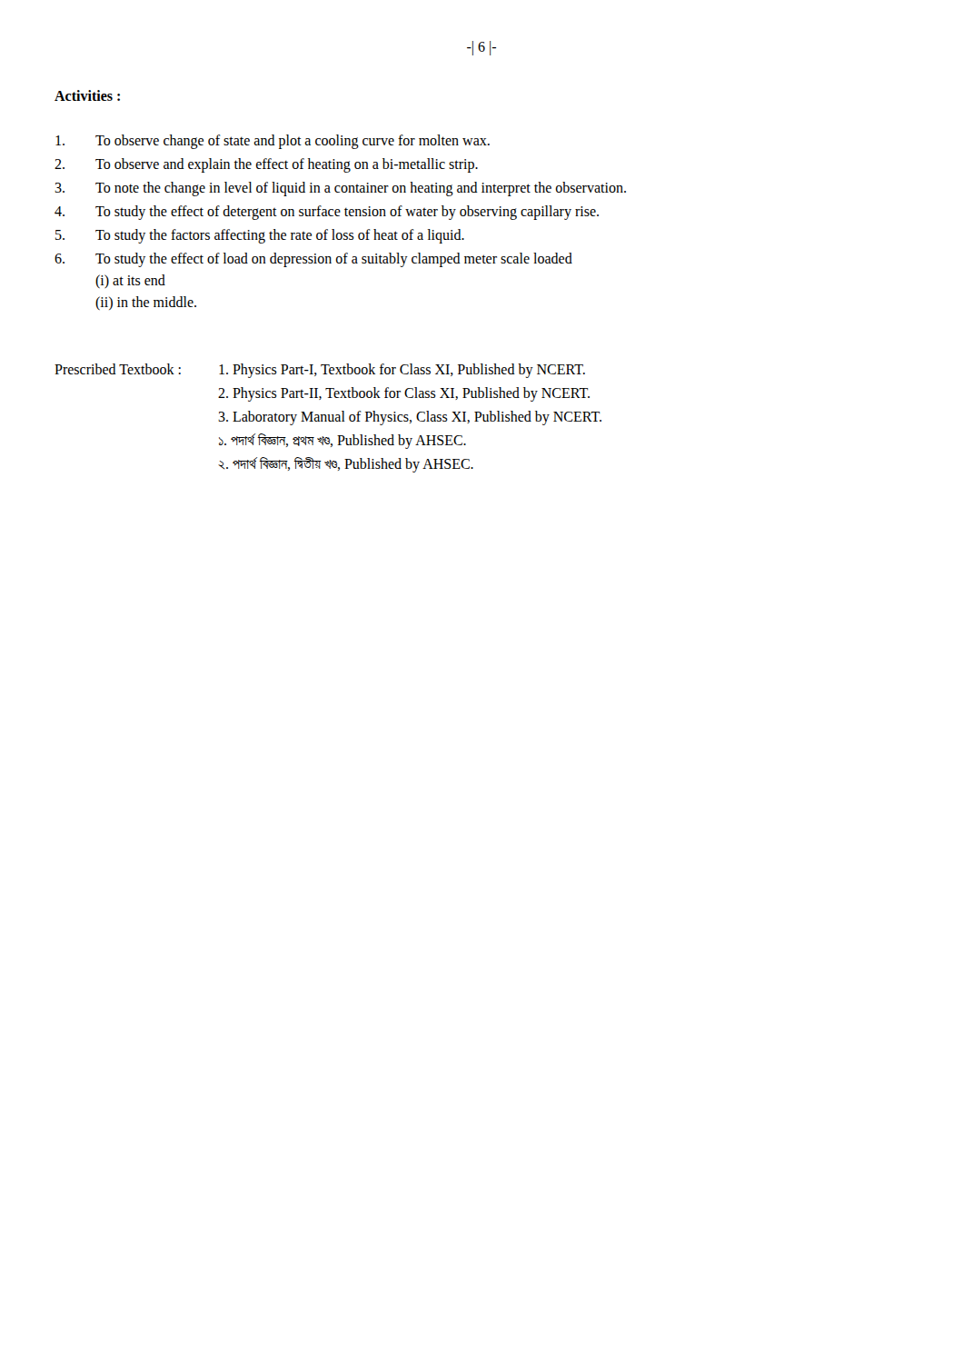-| 6 |-
Activities :
To observe change of state and plot a cooling curve for molten wax.
To observe and explain the effect of heating on a bi-metallic strip.
To note the change in level of liquid in a container on heating and interpret the observation.
To study the effect of detergent on surface tension of water by observing capillary rise.
To study the factors affecting the rate of loss of heat of a liquid.
To study the effect of load on depression of a suitably clamped meter scale loaded
(i) at its end
(ii) in the middle.
Prescribed Textbook :
1. Physics Part-I, Textbook for Class XI, Published by NCERT.
2. Physics Part-II, Textbook for Class XI, Published by NCERT.
3. Laboratory Manual of Physics, Class XI, Published by NCERT.
১. পদার্থ বিজ্ঞান, প্রথম খণ্ড, Published by AHSEC.
২. পদার্থ বিজ্ঞান, দ্বিতীয় খণ্ড, Published by AHSEC.